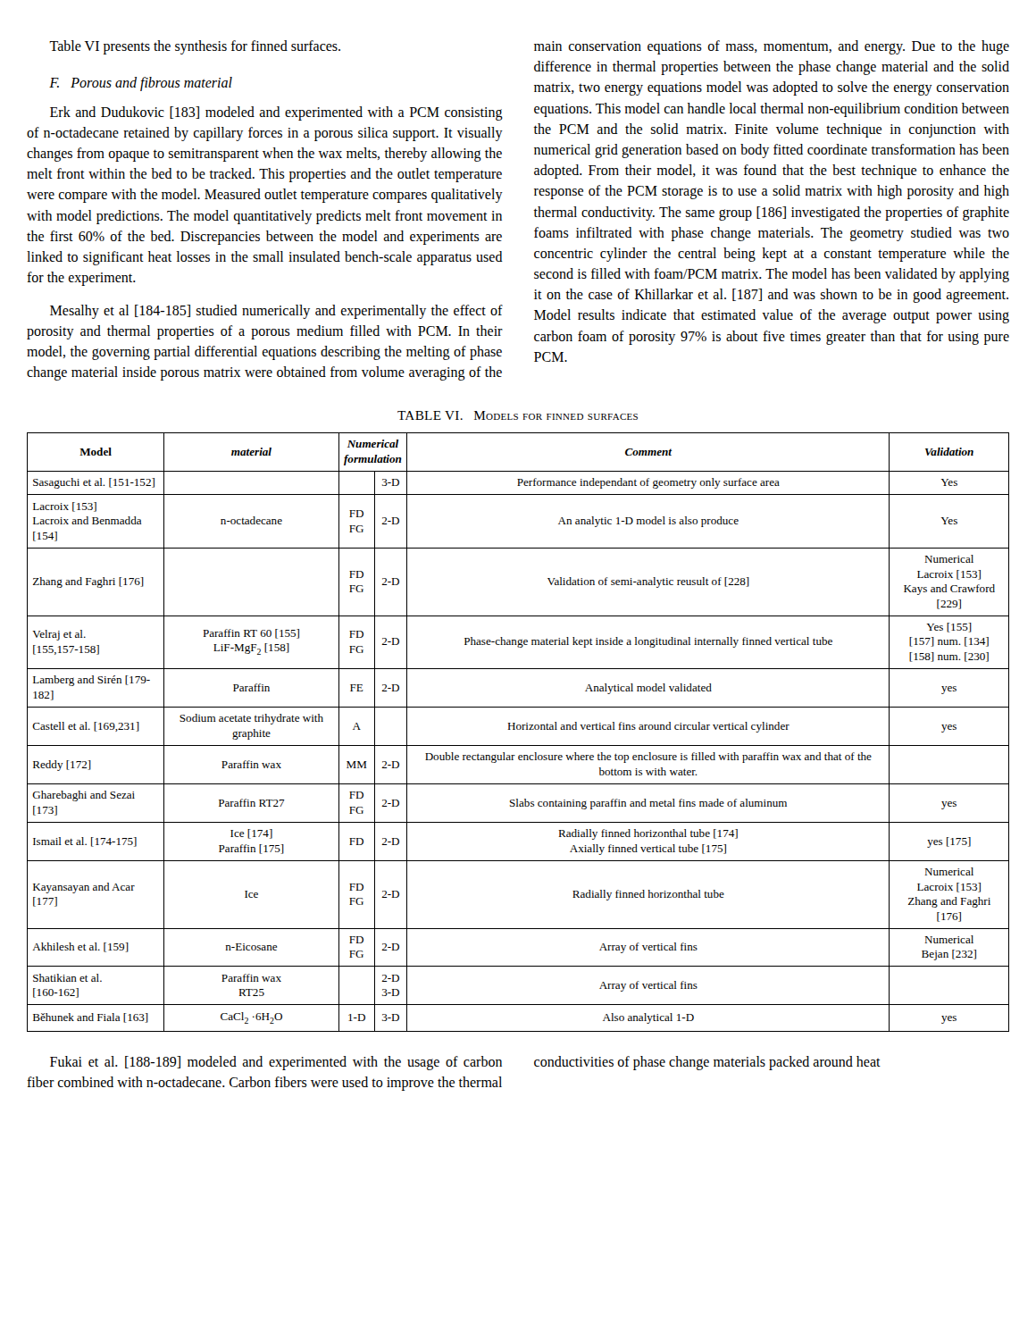Table VI presents the synthesis for finned surfaces.
F. Porous and fibrous material
Erk and Dudukovic [183] modeled and experimented with a PCM consisting of n-octadecane retained by capillary forces in a porous silica support. It visually changes from opaque to semitransparent when the wax melts, thereby allowing the melt front within the bed to be tracked. This properties and the outlet temperature were compare with the model. Measured outlet temperature compares qualitatively with model predictions. The model quantitatively predicts melt front movement in the first 60% of the bed. Discrepancies between the model and experiments are linked to significant heat losses in the small insulated bench-scale apparatus used for the experiment.
Mesalhy et al [184-185] studied numerically and experimentally the effect of porosity and thermal properties of a porous medium filled with PCM. In their model, the governing partial differential equations describing the melting of phase change material inside porous matrix were obtained from volume averaging of the main conservation equations of mass, momentum, and energy. Due to the huge difference in thermal properties between the phase change material and the solid matrix, two energy equations model was adopted to solve the energy conservation equations. This model can handle local thermal non-equilibrium condition between the PCM and the solid matrix. Finite volume technique in conjunction with numerical grid generation based on body fitted coordinate transformation has been adopted. From their model, it was found that the best technique to enhance the response of the PCM storage is to use a solid matrix with high porosity and high thermal conductivity. The same group [186] investigated the properties of graphite foams infiltrated with phase change materials. The geometry studied was two concentric cylinder the central being kept at a constant temperature while the second is filled with foam/PCM matrix. The model has been validated by applying it on the case of Khillarkar et al. [187] and was shown to be in good agreement. Model results indicate that estimated value of the average output power using carbon foam of porosity 97% is about five times greater than that for using pure PCM.
TABLE VI. Models for finned surfaces
| Model | material | Numerical formulation | Comment | Validation |
| --- | --- | --- | --- | --- |
| Sasaguchi et al. [151-152] | | | 3-D | Performance independant of geometry only surface area | Yes |
| Lacroix [153] Lacroix and Benmadda [154] | n-octadecane | FD FG | 2-D | An analytic 1-D model is also produce | Yes |
| Zhang and Faghri [176] | | FD FG | 2-D | Validation of semi-analytic reusult of [228] | Numerical Lacroix [153] Kays and Crawford [229] |
| Velraj et al. [155,157-158] | Paraffin RT 60 [155] LiF-MgF 2 [158] | FD FG | 2-D | Phase-change material kept inside a longitudinal internally finned vertical tube | Yes [155] [157] num. [134] [158] num. [230] |
| Lamberg and Sirén [179-182] | Paraffin | FE | 2-D | Analytical model validated | yes |
| Castell et al. [169,231] | Sodium acetate trihydrate with graphite | A | | Horizontal and vertical fins around circular vertical cylinder | yes |
| Reddy [172] | Paraffin wax | MM | 2-D | Double rectangular enclosure where the top enclosure is filled with paraffin wax and that of the bottom is with water. | |
| Gharebaghi and Sezai [173] | Paraffin RT27 | FD FG | 2-D | Slabs containing paraffin and metal fins made of aluminum | yes |
| Ismail et al. [174-175] | Ice [174] Paraffin [175] | FD | 2-D | Radially finned horizonthal tube [174] Axially finned vertical tube [175] | yes [175] |
| Kayansayan and Acar [177] | Ice | FD FG | 2-D | Radially finned horizonthal tube | Numerical Lacroix [153] Zhang and Faghri [176] |
| Akhilesh et al. [159] | n-Eicosane | FD FG | 2-D | Array of vertical fins | Numerical Bejan [232] |
| Shatikian et al. [160-162] | Paraffin wax RT25 | | 2-D 3-D | Array of vertical fins | |
| Běhunek and Fiala [163] | CaCl 2 ·6H 2 O | 1-D | 3-D | Also analytical 1-D | yes |
Fukai et al. [188-189] modeled and experimented with the usage of carbon fiber combined with n-octadecane. Carbon fibers were used to improve the thermal conductivities of phase change materials packed around heat